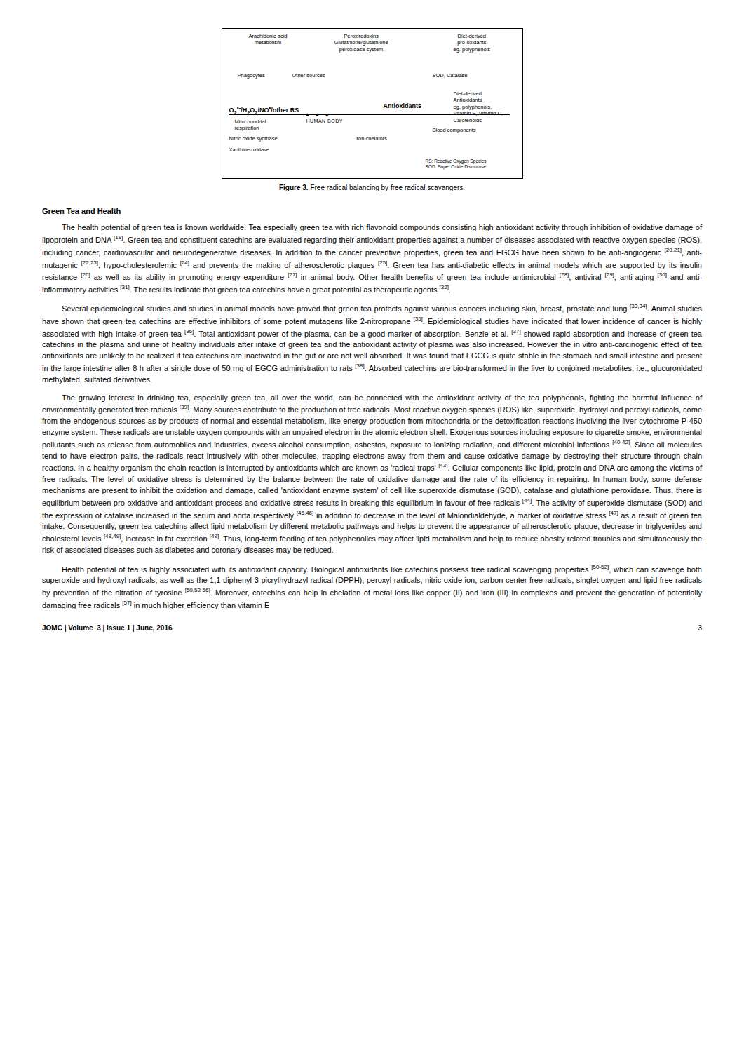Arachidonic acid
metabolism Peroxiredoxins
Glutathione/glutathione
peroxidase system Diet-derived
pro-oxidants
eg. polyphenols Phagocytes Other sources SOD, Catalase Diet-derived
Antioxidants
eg. polyphenols,
Vitamin E, Vitamin C,
Carotenoids O2•-/H2O2/NO•/other RS Antioxidants Mitochondrial
respiration HUMAN BODY ▲▲▲ Nitric oxide synthase Xanthine oxidase Iron chelators Blood components RS: Reactive Oxygen Species
SOD: Super Oxide Dismutase
Figure 3. Free radical balancing by free radical scavangers.
Green Tea and Health
The health potential of green tea is known worldwide. Tea especially green tea with rich flavonoid compounds consisting high antioxidant activity through inhibition of oxidative damage of lipoprotein and DNA [19]. Green tea and constituent catechins are evaluated regarding their antioxidant properties against a number of diseases associated with reactive oxygen species (ROS), including cancer, cardiovascular and neurodegenerative diseases. In addition to the cancer preventive properties, green tea and EGCG have been shown to be anti-angiogenic [20,21], anti-mutagenic [22,23], hypo-cholesterolemic [24] and prevents the making of atherosclerotic plaques [25]. Green tea has anti-diabetic effects in animal models which are supported by its insulin resistance [26] as well as its ability in promoting energy expenditure [27] in animal body. Other health benefits of green tea include antimicrobial [28], antiviral [29], anti-aging [30] and anti-inflammatory activities [31]. The results indicate that green tea catechins have a great potential as therapeutic agents [32].
Several epidemiological studies and studies in animal models have proved that green tea protects against various cancers including skin, breast, prostate and lung [33,34]. Animal studies have shown that green tea catechins are effective inhibitors of some potent mutagens like 2-nitropropane [35]. Epidemiological studies have indicated that lower incidence of cancer is highly associated with high intake of green tea [36]. Total antioxidant power of the plasma, can be a good marker of absorption. Benzie et al. [37] showed rapid absorption and increase of green tea catechins in the plasma and urine of healthy individuals after intake of green tea and the antioxidant activity of plasma was also increased. However the in vitro anti-carcinogenic effect of tea antioxidants are unlikely to be realized if tea catechins are inactivated in the gut or are not well absorbed. It was found that EGCG is quite stable in the stomach and small intestine and present in the large intestine after 8 h after a single dose of 50 mg of EGCG administration to rats [38]. Absorbed catechins are bio-transformed in the liver to conjoined metabolites, i.e., glucuronidated methylated, sulfated derivatives.
The growing interest in drinking tea, especially green tea, all over the world, can be connected with the antioxidant activity of the tea polyphenols, fighting the harmful influence of environmentally generated free radicals [39]. Many sources contribute to the production of free radicals. Most reactive oxygen species (ROS) like, superoxide, hydroxyl and peroxyl radicals, come from the endogenous sources as by-products of normal and essential metabolism, like energy production from mitochondria or the detoxification reactions involving the liver cytochrome P-450 enzyme system. These radicals are unstable oxygen compounds with an unpaired electron in the atomic electron shell. Exogenous sources including exposure to cigarette smoke, environmental pollutants such as release from automobiles and industries, excess alcohol consumption, asbestos, exposure to ionizing radiation, and different microbial infections [40-42]. Since all molecules tend to have electron pairs, the radicals react intrusively with other molecules, trapping electrons away from them and cause oxidative damage by destroying their structure through chain reactions. In a healthy organism the chain reaction is interrupted by antioxidants which are known as 'radical traps' [43]. Cellular components like lipid, protein and DNA are among the victims of free radicals. The level of oxidative stress is determined by the balance between the rate of oxidative damage and the rate of its efficiency in repairing. In human body, some defense mechanisms are present to inhibit the oxidation and damage, called 'antioxidant enzyme system' of cell like superoxide dismutase (SOD), catalase and glutathione peroxidase. Thus, there is equilibrium between pro-oxidative and antioxidant process and oxidative stress results in breaking this equilibrium in favour of free radicals [44]. The activity of superoxide dismutase (SOD) and the expression of catalase increased in the serum and aorta respectively [45,46] in addition to decrease in the level of Malondialdehyde, a marker of oxidative stress [47] as a result of green tea intake. Consequently, green tea catechins affect lipid metabolism by different metabolic pathways and helps to prevent the appearance of atherosclerotic plaque, decrease in triglycerides and cholesterol levels [48,49], increase in fat excretion [49]. Thus, long-term feeding of tea polyphenolics may affect lipid metabolism and help to reduce obesity related troubles and simultaneously the risk of associated diseases such as diabetes and coronary diseases may be reduced.
Health potential of tea is highly associated with its antioxidant capacity. Biological antioxidants like catechins possess free radical scavenging properties [50-52], which can scavenge both superoxide and hydroxyl radicals, as well as the 1,1-diphenyl-3-picrylhydrazyl radical (DPPH), peroxyl radicals, nitric oxide ion, carbon-center free radicals, singlet oxygen and lipid free radicals by prevention of the nitration of tyrosine [50,52-56]. Moreover, catechins can help in chelation of metal ions like copper (II) and iron (III) in complexes and prevent the generation of potentially damaging free radicals [57] in much higher efficiency than vitamin E
JOMC | Volume 3 | Issue 1 | June, 2016 3